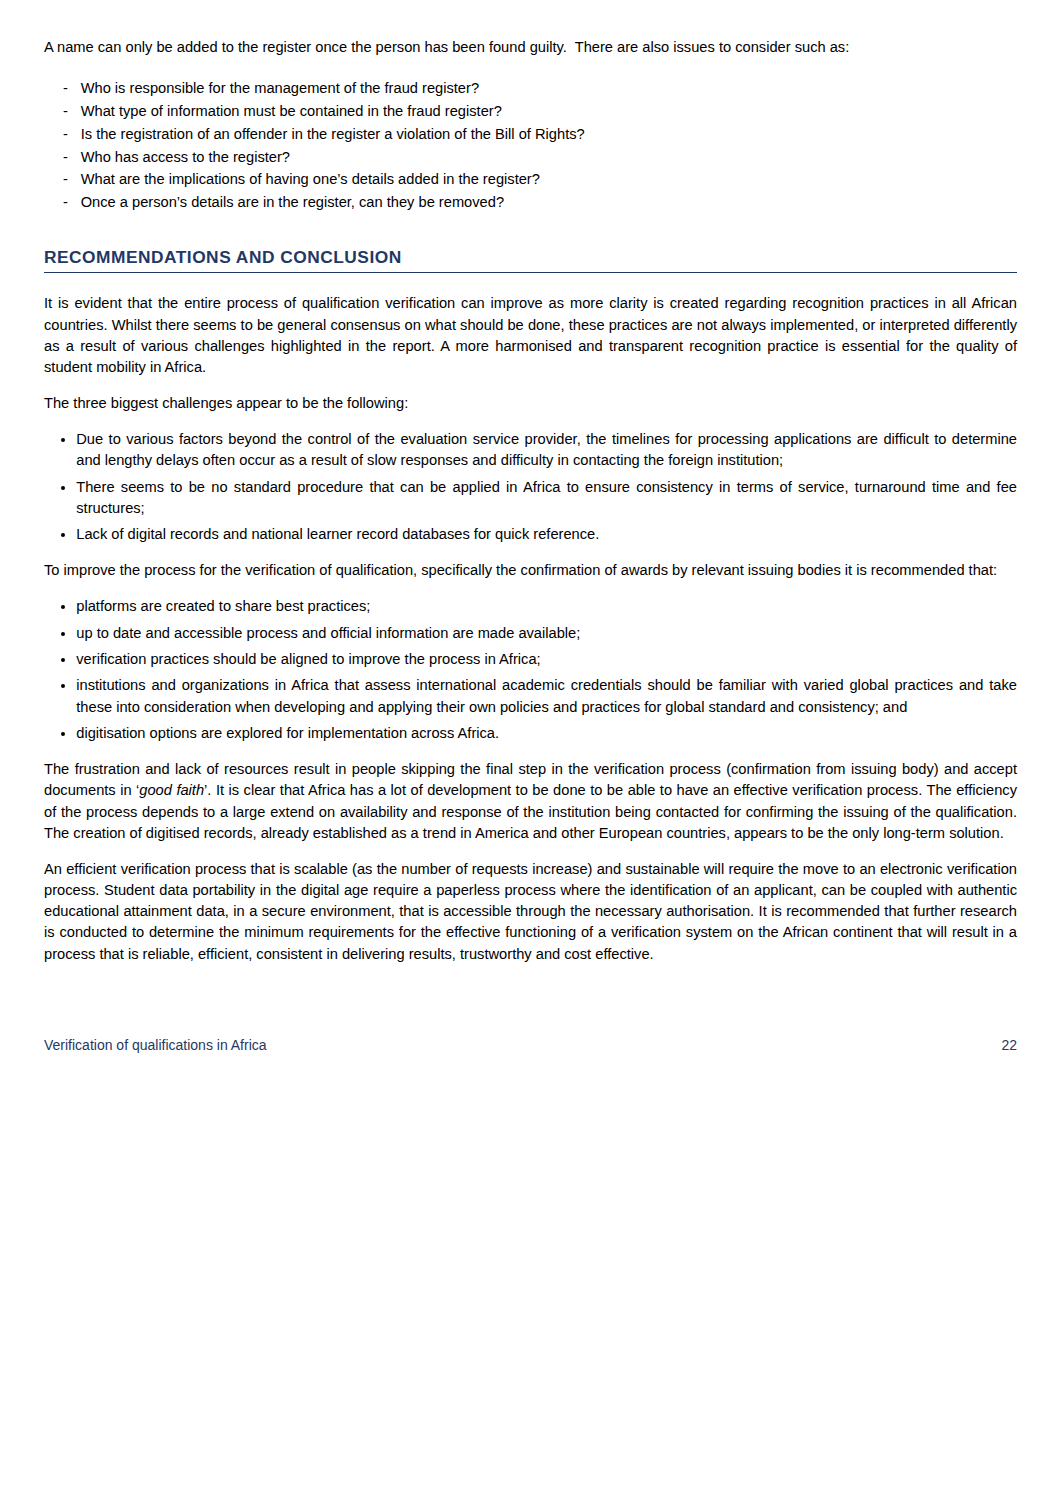A name can only be added to the register once the person has been found guilty. There are also issues to consider such as:
Who is responsible for the management of the fraud register?
What type of information must be contained in the fraud register?
Is the registration of an offender in the register a violation of the Bill of Rights?
Who has access to the register?
What are the implications of having one’s details added in the register?
Once a person’s details are in the register, can they be removed?
RECOMMENDATIONS AND CONCLUSION
It is evident that the entire process of qualification verification can improve as more clarity is created regarding recognition practices in all African countries. Whilst there seems to be general consensus on what should be done, these practices are not always implemented, or interpreted differently as a result of various challenges highlighted in the report. A more harmonised and transparent recognition practice is essential for the quality of student mobility in Africa.
The three biggest challenges appear to be the following:
Due to various factors beyond the control of the evaluation service provider, the timelines for processing applications are difficult to determine and lengthy delays often occur as a result of slow responses and difficulty in contacting the foreign institution;
There seems to be no standard procedure that can be applied in Africa to ensure consistency in terms of service, turnaround time and fee structures;
Lack of digital records and national learner record databases for quick reference.
To improve the process for the verification of qualification, specifically the confirmation of awards by relevant issuing bodies it is recommended that:
platforms are created to share best practices;
up to date and accessible process and official information are made available;
verification practices should be aligned to improve the process in Africa;
institutions and organizations in Africa that assess international academic credentials should be familiar with varied global practices and take these into consideration when developing and applying their own policies and practices for global standard and consistency; and
digitisation options are explored for implementation across Africa.
The frustration and lack of resources result in people skipping the final step in the verification process (confirmation from issuing body) and accept documents in ‘good faith’. It is clear that Africa has a lot of development to be done to be able to have an effective verification process. The efficiency of the process depends to a large extend on availability and response of the institution being contacted for confirming the issuing of the qualification. The creation of digitised records, already established as a trend in America and other European countries, appears to be the only long-term solution.
An efficient verification process that is scalable (as the number of requests increase) and sustainable will require the move to an electronic verification process. Student data portability in the digital age require a paperless process where the identification of an applicant, can be coupled with authentic educational attainment data, in a secure environment, that is accessible through the necessary authorisation. It is recommended that further research is conducted to determine the minimum requirements for the effective functioning of a verification system on the African continent that will result in a process that is reliable, efficient, consistent in delivering results, trustworthy and cost effective.
Verification of qualifications in Africa 22